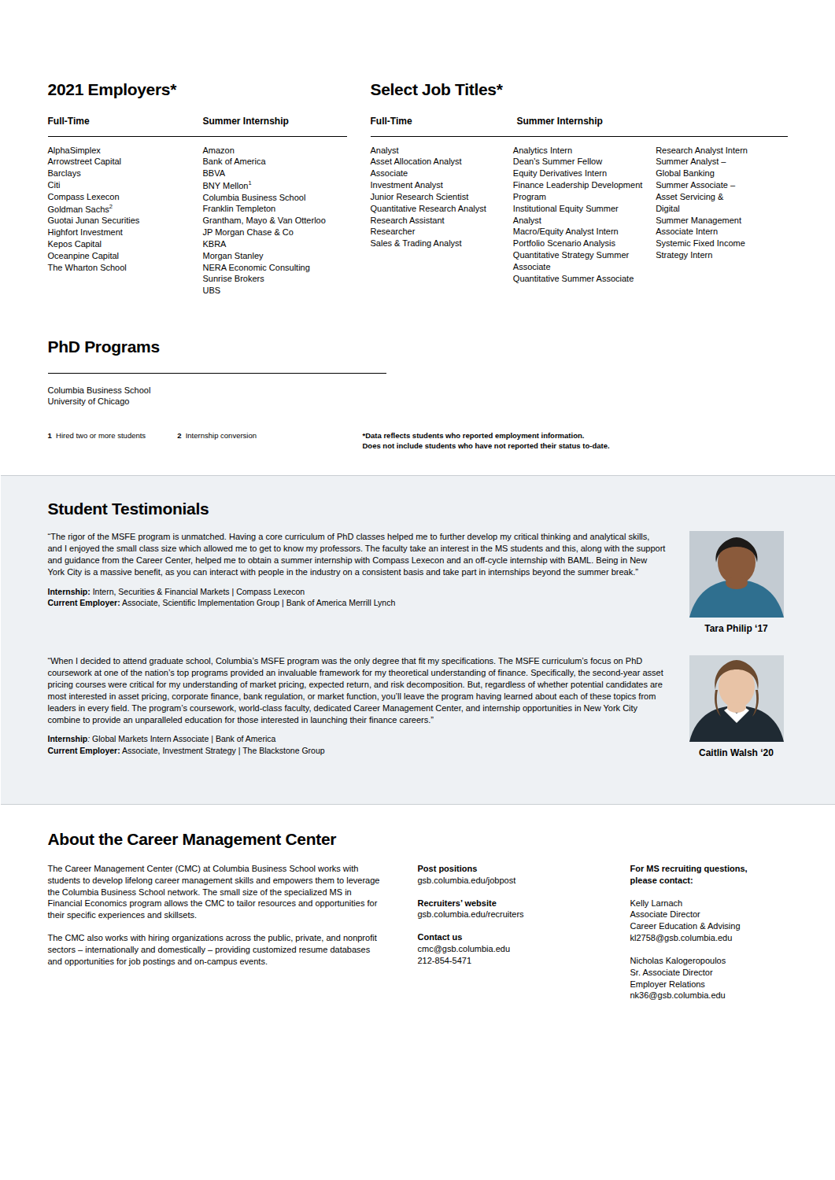2021 Employers*
Full-Time
Summer Internship
AlphaSimplex
Arrowstreet Capital
Barclays
Citi
Compass Lexecon
Goldman Sachs2
Guotai Junan Securities
Highfort Investment
Kepos Capital
Oceanpine Capital
The Wharton School
Amazon
Bank of America
BBVA
BNY Mellon1
Columbia Business School
Franklin Templeton
Grantham, Mayo & Van Otterloo
JP Morgan Chase & Co
KBRA
Morgan Stanley
NERA Economic Consulting
Sunrise Brokers
UBS
Select Job Titles*
Full-Time
Summer Internship
Analyst
Asset Allocation Analyst
Associate
Investment Analyst
Junior Research Scientist
Quantitative Research Analyst
Research Assistant
Researcher
Sales & Trading Analyst
Analytics Intern
Dean's Summer Fellow
Equity Derivatives Intern
Finance Leadership Development
Program
Institutional Equity Summer
Analyst
Macro/Equity Analyst Intern
Portfolio Scenario Analysis
Quantitative Strategy Summer
Associate
Quantitative Summer Associate
Research Analyst Intern
Summer Analyst –
Global Banking
Summer Associate –
Asset Servicing &
Digital
Summer Management
Associate Intern
Systemic Fixed Income
Strategy Intern
PhD Programs
Columbia Business School
University of Chicago
1 Hired two or more students
2 Internship conversion
*Data reflects students who reported employment information.
Does not include students who have not reported their status to-date.
Student Testimonials
“The rigor of the MSFE program is unmatched. Having a core curriculum of PhD classes helped me to further develop my critical thinking and analytical skills, and I enjoyed the small class size which allowed me to get to know my professors. The faculty take an interest in the MS students and this, along with the support and guidance from the Career Center, helped me to obtain a summer internship with Compass Lexecon and an off-cycle internship with BAML. Being in New York City is a massive benefit, as you can interact with people in the industry on a consistent basis and take part in internships beyond the summer break.”
Internship: Intern, Securities & Financial Markets | Compass Lexecon
Current Employer: Associate, Scientific Implementation Group | Bank of America Merrill Lynch
Tara Philip ‘17
“When I decided to attend graduate school, Columbia’s MSFE program was the only degree that fit my specifications. The MSFE curriculum’s focus on PhD coursework at one of the nation’s top programs provided an invaluable framework for my theoretical understanding of finance. Specifically, the second-year asset pricing courses were critical for my understanding of market pricing, expected return, and risk decomposition. But, regardless of whether potential candidates are most interested in asset pricing, corporate finance, bank regulation, or market function, you’ll leave the program having learned about each of these topics from leaders in every field. The program’s coursework, world-class faculty, dedicated Career Management Center, and internship opportunities in New York City combine to provide an unparalleled education for those interested in launching their finance careers.”
Internship: Global Markets Intern Associate | Bank of America
Current Employer: Associate, Investment Strategy | The Blackstone Group
Caitlin Walsh ‘20
About the Career Management Center
The Career Management Center (CMC) at Columbia Business School works with students to develop lifelong career management skills and empowers them to leverage the Columbia Business School network. The small size of the specialized MS in Financial Economics program allows the CMC to tailor resources and opportunities for their specific experiences and skillsets.
The CMC also works with hiring organizations across the public, private, and nonprofit sectors – internationally and domestically – providing customized resume databases and opportunities for job postings and on-campus events.
Post positions
gsb.columbia.edu/jobpost
Recruiters’ website
gsb.columbia.edu/recruiters
Contact us
cmc@gsb.columbia.edu
212-854-5471
For MS recruiting questions,
please contact:
Kelly Larnach
Associate Director
Career Education & Advising
kl2758@gsb.columbia.edu
Nicholas Kalogeropoulos
Sr. Associate Director
Employer Relations
nk36@gsb.columbia.edu